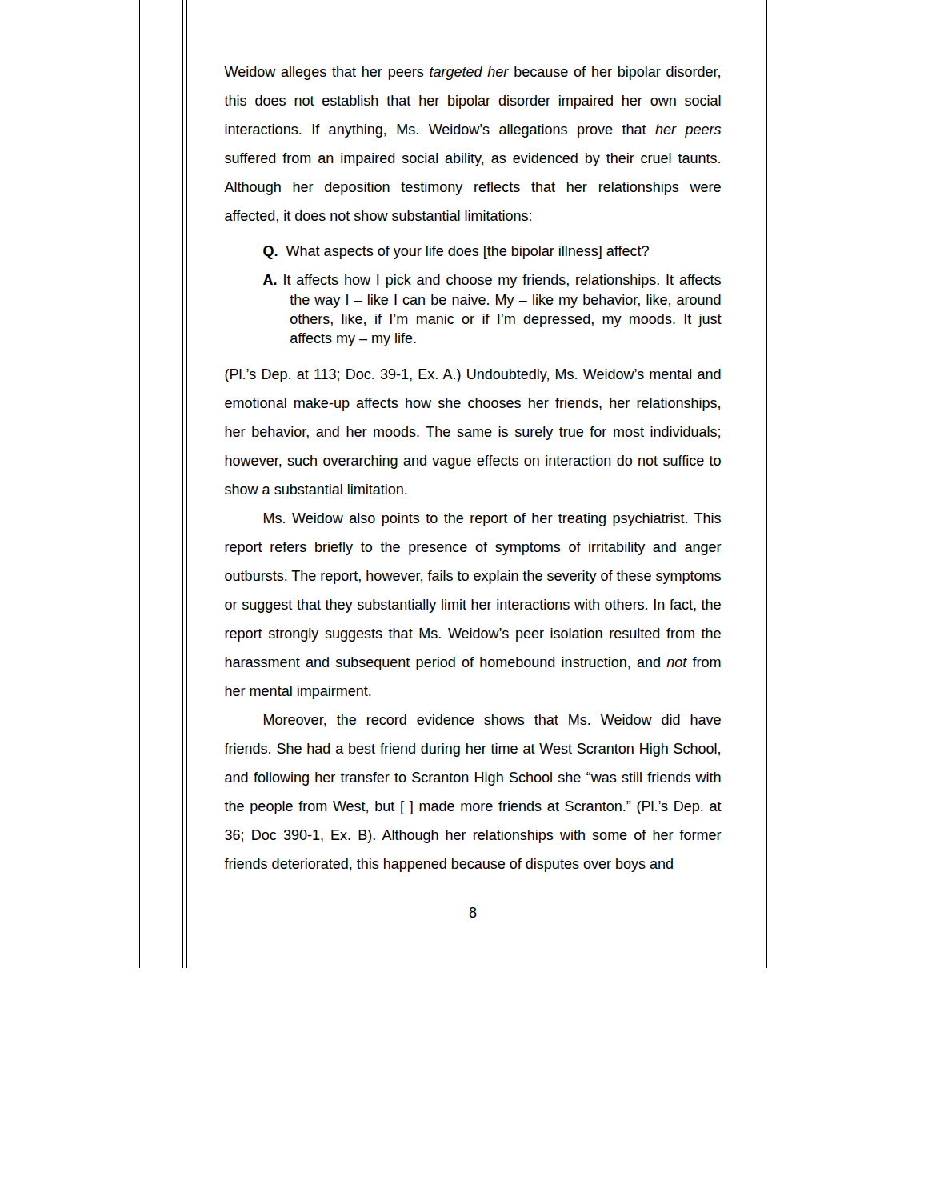Weidow alleges that her peers targeted her because of her bipolar disorder, this does not establish that her bipolar disorder impaired her own social interactions. If anything, Ms. Weidow’s allegations prove that her peers suffered from an impaired social ability, as evidenced by their cruel taunts. Although her deposition testimony reflects that her relationships were affected, it does not show substantial limitations:
Q. What aspects of your life does [the bipolar illness] affect?
A. It affects how I pick and choose my friends, relationships. It affects the way I – like I can be naive. My – like my behavior, like, around others, like, if I’m manic or if I’m depressed, my moods. It just affects my – my life.
(Pl.’s Dep. at 113; Doc. 39-1, Ex. A.) Undoubtedly, Ms. Weidow’s mental and emotional make-up affects how she chooses her friends, her relationships, her behavior, and her moods. The same is surely true for most individuals; however, such overarching and vague effects on interaction do not suffice to show a substantial limitation.
Ms. Weidow also points to the report of her treating psychiatrist. This report refers briefly to the presence of symptoms of irritability and anger outbursts. The report, however, fails to explain the severity of these symptoms or suggest that they substantially limit her interactions with others. In fact, the report strongly suggests that Ms. Weidow’s peer isolation resulted from the harassment and subsequent period of homebound instruction, and not from her mental impairment.
Moreover, the record evidence shows that Ms. Weidow did have friends. She had a best friend during her time at West Scranton High School, and following her transfer to Scranton High School she “was still friends with the people from West, but [ ] made more friends at Scranton.” (Pl.’s Dep. at 36; Doc 390-1, Ex. B). Although her relationships with some of her former friends deteriorated, this happened because of disputes over boys and
8